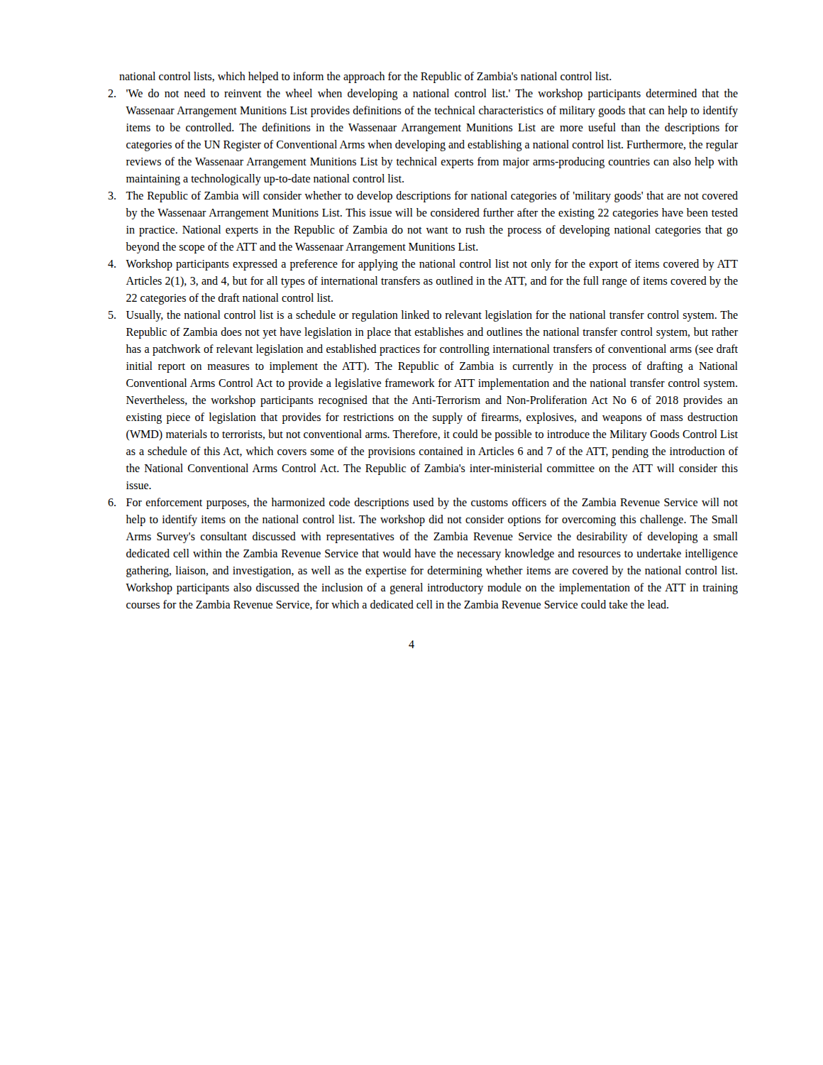national control lists, which helped to inform the approach for the Republic of Zambia's national control list.
'We do not need to reinvent the wheel when developing a national control list.' The workshop participants determined that the Wassenaar Arrangement Munitions List provides definitions of the technical characteristics of military goods that can help to identify items to be controlled. The definitions in the Wassenaar Arrangement Munitions List are more useful than the descriptions for categories of the UN Register of Conventional Arms when developing and establishing a national control list. Furthermore, the regular reviews of the Wassenaar Arrangement Munitions List by technical experts from major arms-producing countries can also help with maintaining a technologically up-to-date national control list.
The Republic of Zambia will consider whether to develop descriptions for national categories of 'military goods' that are not covered by the Wassenaar Arrangement Munitions List. This issue will be considered further after the existing 22 categories have been tested in practice. National experts in the Republic of Zambia do not want to rush the process of developing national categories that go beyond the scope of the ATT and the Wassenaar Arrangement Munitions List.
Workshop participants expressed a preference for applying the national control list not only for the export of items covered by ATT Articles 2(1), 3, and 4, but for all types of international transfers as outlined in the ATT, and for the full range of items covered by the 22 categories of the draft national control list.
Usually, the national control list is a schedule or regulation linked to relevant legislation for the national transfer control system. The Republic of Zambia does not yet have legislation in place that establishes and outlines the national transfer control system, but rather has a patchwork of relevant legislation and established practices for controlling international transfers of conventional arms (see draft initial report on measures to implement the ATT). The Republic of Zambia is currently in the process of drafting a National Conventional Arms Control Act to provide a legislative framework for ATT implementation and the national transfer control system. Nevertheless, the workshop participants recognised that the Anti-Terrorism and Non-Proliferation Act No 6 of 2018 provides an existing piece of legislation that provides for restrictions on the supply of firearms, explosives, and weapons of mass destruction (WMD) materials to terrorists, but not conventional arms. Therefore, it could be possible to introduce the Military Goods Control List as a schedule of this Act, which covers some of the provisions contained in Articles 6 and 7 of the ATT, pending the introduction of the National Conventional Arms Control Act. The Republic of Zambia's inter-ministerial committee on the ATT will consider this issue.
For enforcement purposes, the harmonized code descriptions used by the customs officers of the Zambia Revenue Service will not help to identify items on the national control list. The workshop did not consider options for overcoming this challenge. The Small Arms Survey's consultant discussed with representatives of the Zambia Revenue Service the desirability of developing a small dedicated cell within the Zambia Revenue Service that would have the necessary knowledge and resources to undertake intelligence gathering, liaison, and investigation, as well as the expertise for determining whether items are covered by the national control list. Workshop participants also discussed the inclusion of a general introductory module on the implementation of the ATT in training courses for the Zambia Revenue Service, for which a dedicated cell in the Zambia Revenue Service could take the lead.
4